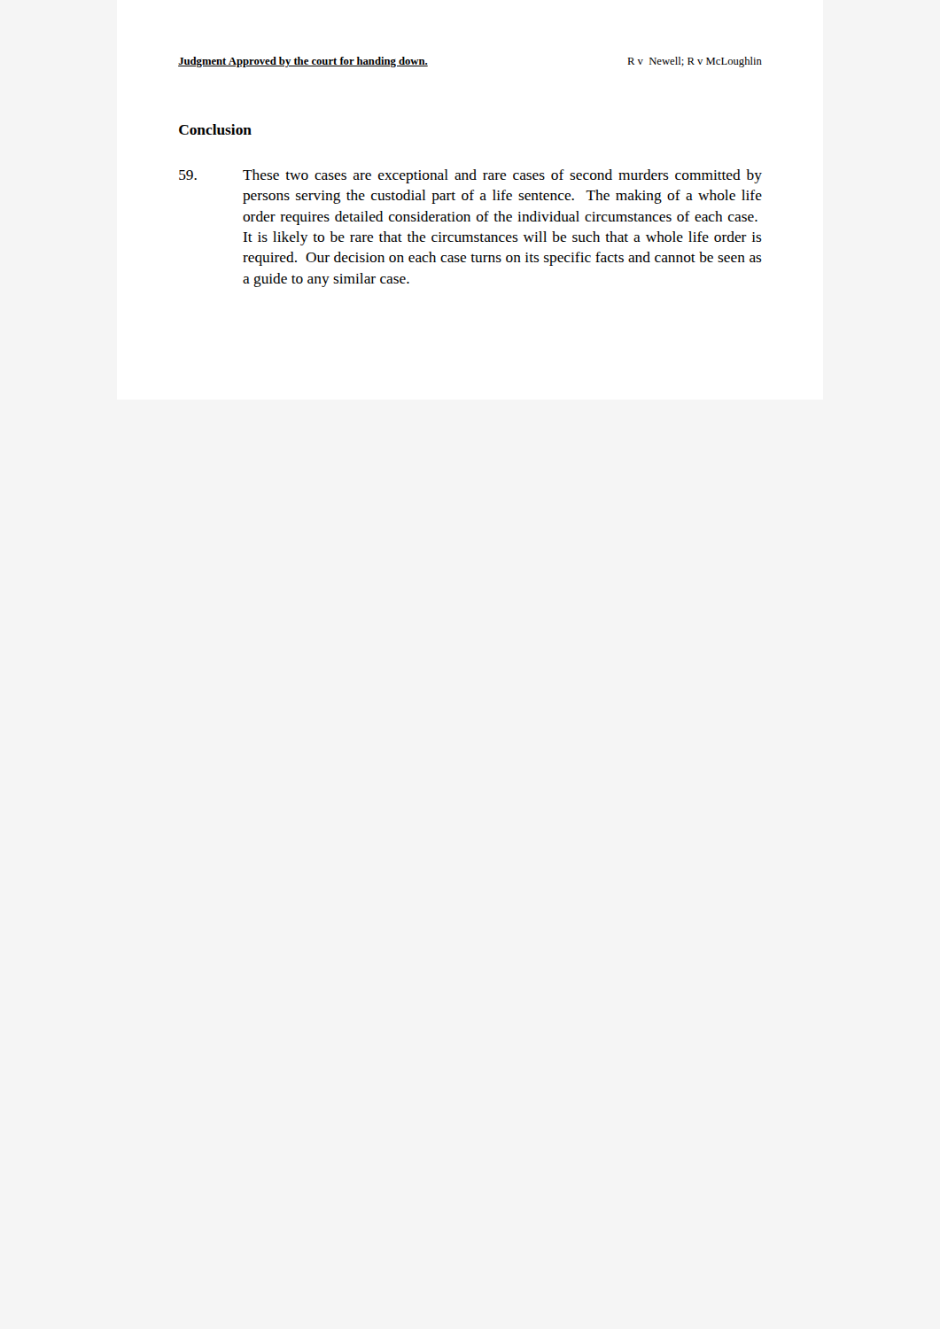Judgment Approved by the court for handing down. R v Newell; R v McLoughlin
Conclusion
59. These two cases are exceptional and rare cases of second murders committed by persons serving the custodial part of a life sentence. The making of a whole life order requires detailed consideration of the individual circumstances of each case. It is likely to be rare that the circumstances will be such that a whole life order is required. Our decision on each case turns on its specific facts and cannot be seen as a guide to any similar case.